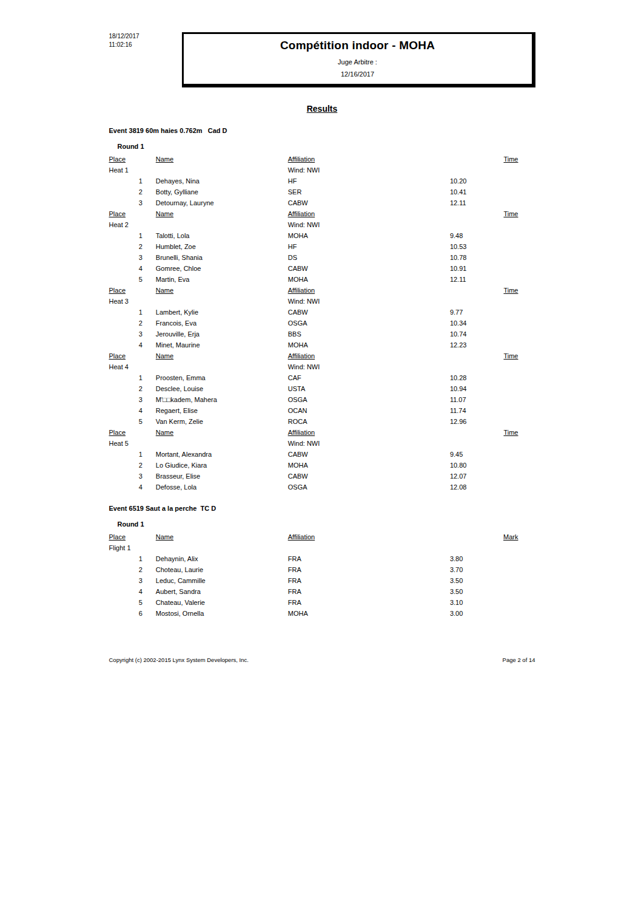18/12/2017
11:02:16
Compétition indoor - MOHA
Juge Arbitre :
12/16/2017
Results
Event 3819 60m haies 0.762m Cad D
Round 1
| Place | Name | Affiliation | Time |
| Heat 1 | Wind: NWI | |
| | 1 | Dehayes, Nina | HF | 10.20 |
| | 2 | Botty, Gylliane | SER | 10.41 |
| | 3 | Detournay, Lauryne | CABW | 12.11 |
| Place | Name | Affiliation | Time |
| Heat 2 | Wind: NWI | |
| | 1 | Talotti, Lola | MOHA | 9.48 |
| | 2 | Humblet, Zoe | HF | 10.53 |
| | 3 | Brunelli, Shania | DS | 10.78 |
| | 4 | Gomree, Chloe | CABW | 10.91 |
| | 5 | Martin, Eva | MOHA | 12.11 |
| Place | Name | Affiliation | Time |
| Heat 3 | Wind: NWI | |
| | 1 | Lambert, Kylie | CABW | 9.77 |
| | 2 | Francois, Eva | OSGA | 10.34 |
| | 3 | Jerouville, Erja | BBS | 10.74 |
| | 4 | Minet, Maurine | MOHA | 12.23 |
| Place | Name | Affiliation | Time |
| Heat 4 | Wind: NWI | |
| | 1 | Proosten, Emma | CAF | 10.28 |
| | 2 | Desclee, Louise | USTA | 10.94 |
| | 3 | M'□□kadem, Mahera | OSGA | 11.07 |
| | 4 | Regaert, Elise | OCAN | 11.74 |
| | 5 | Van Kerm, Zelie | ROCA | 12.96 |
| Place | Name | Affiliation | Time |
| Heat 5 | Wind: NWI | |
| | 1 | Mortant, Alexandra | CABW | 9.45 |
| | 2 | Lo Giudice, Kiara | MOHA | 10.80 |
| | 3 | Brasseur, Elise | CABW | 12.07 |
| | 4 | Defosse, Lola | OSGA | 12.08 |
Event 6519 Saut a la perche TC D
Round 1
| Place | Name | Affiliation | Mark |
| Flight 1 |
| | 1 | Dehaynin, Alix | FRA | 3.80 |
| | 2 | Choteau, Laurie | FRA | 3.70 |
| | 3 | Leduc, Cammille | FRA | 3.50 |
| | 4 | Aubert, Sandra | FRA | 3.50 |
| | 5 | Chateau, Valerie | FRA | 3.10 |
| | 6 | Mostosi, Ornella | MOHA | 3.00 |
Copyright (c) 2002-2015 Lynx System Developers, Inc. Page 2 of 14